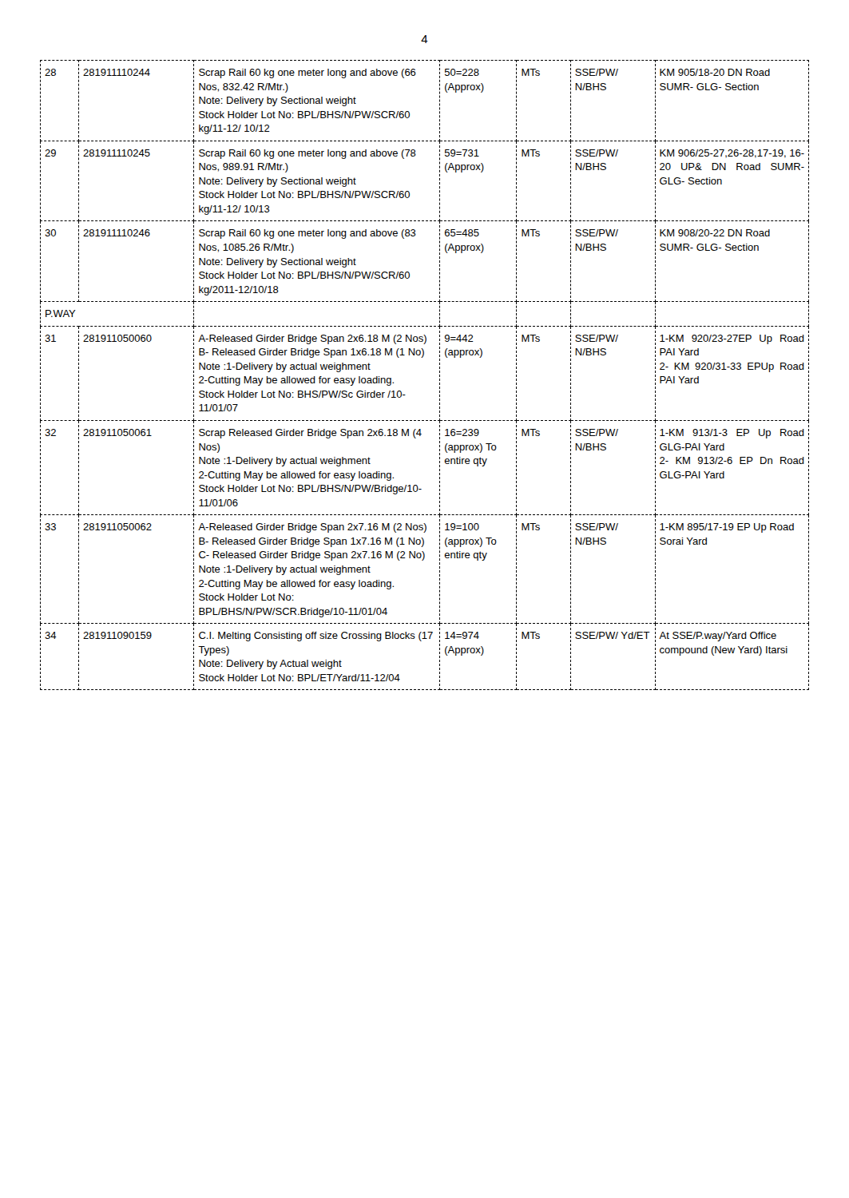4
| 28 | 281911110244 | Scrap Rail 60 kg one meter long and above (66 Nos, 832.42 R/Mtr.) Note: Delivery by Sectional weight Stock Holder Lot No: BPL/BHS/N/PW/SCR/60 kg/11-12/ 10/12 | 50=228 (Approx) | MTs | SSE/PW/ N/BHS | KM 905/18-20 DN Road SUMR- GLG- Section |
| 29 | 281911110245 | Scrap Rail 60 kg one meter long and above (78 Nos, 989.91 R/Mtr.) Note: Delivery by Sectional weight Stock Holder Lot No: BPL/BHS/N/PW/SCR/60 kg/11-12/ 10/13 | 59=731 (Approx) | MTs | SSE/PW/ N/BHS | KM 906/25-27,26-28,17-19, 16-20 UP& DN Road SUMR- GLG- Section |
| 30 | 281911110246 | Scrap Rail 60 kg one meter long and above (83 Nos, 1085.26 R/Mtr.) Note: Delivery by Sectional weight Stock Holder Lot No: BPL/BHS/N/PW/SCR/60 kg/2011-12/10/18 | 65=485 (Approx) | MTs | SSE/PW/ N/BHS | KM 908/20-22 DN Road SUMR- GLG- Section |
| P.WAY | | | | | |
| 31 | 281911050060 | A-Released Girder Bridge Span 2x6.18 M (2 Nos) B- Released Girder Bridge Span 1x6.18 M (1 No) Note :1-Delivery by actual weighment 2-Cutting May be allowed for easy loading. Stock Holder Lot No: BHS/PW/Sc Girder /10-11/01/07 | 9=442 (approx) | MTs | SSE/PW/ N/BHS | 1-KM 920/23-27EP Up Road PAI Yard 2- KM 920/31-33 EPUp Road PAI Yard |
| 32 | 281911050061 | Scrap Released Girder Bridge Span 2x6.18 M (4 Nos) Note :1-Delivery by actual weighment 2-Cutting May be allowed for easy loading. Stock Holder Lot No: BPL/BHS/N/PW/Bridge/10-11/01/06 | 16=239 (approx) To entire qty | MTs | SSE/PW/ N/BHS | 1-KM 913/1-3 EP Up Road GLG-PAI Yard 2- KM 913/2-6 EP Dn Road GLG-PAI Yard |
| 33 | 281911050062 | A-Released Girder Bridge Span 2x7.16 M (2 Nos) B- Released Girder Bridge Span 1x7.16 M (1 No) C- Released Girder Bridge Span 2x7.16 M (2 No) Note :1-Delivery by actual weighment 2-Cutting May be allowed for easy loading. Stock Holder Lot No: BPL/BHS/N/PW/SCR.Bridge/10-11/01/04 | 19=100 (approx) To entire qty | MTs | SSE/PW/ N/BHS | 1-KM 895/17-19 EP Up Road Sorai Yard |
| 34 | 281911090159 | C.I. Melting Consisting off size Crossing Blocks (17 Types) Note: Delivery by Actual weight Stock Holder Lot No: BPL/ET/Yard/11-12/04 | 14=974 (Approx) | MTs | SSE/PW/ Yd/ET | At SSE/P.way/Yard Office compound (New Yard) Itarsi |